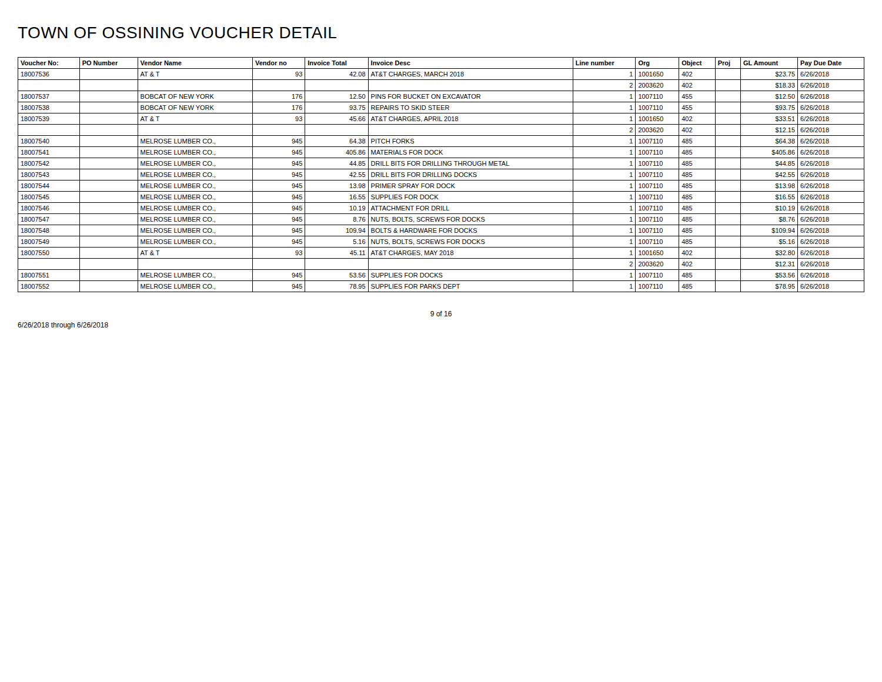TOWN OF OSSINING VOUCHER DETAIL
| Voucher No: | PO Number | Vendor Name | Vendor no | Invoice Total | Invoice Desc | Line number | Org | Object | Proj | GL Amount | Pay Due Date |
| --- | --- | --- | --- | --- | --- | --- | --- | --- | --- | --- | --- |
| 18007536 | | AT & T | 93 | 42.08 | AT&T CHARGES, MARCH 2018 | 1 | 1001650 | 402 | | $23.75 | 6/26/2018 |
| | | | | | | 2 | 2003620 | 402 | | $18.33 | 6/26/2018 |
| 18007537 | | BOBCAT OF NEW YORK | 176 | 12.50 | PINS FOR BUCKET ON EXCAVATOR | 1 | 1007110 | 455 | | $12.50 | 6/26/2018 |
| 18007538 | | BOBCAT OF NEW YORK | 176 | 93.75 | REPAIRS TO SKID STEER | 1 | 1007110 | 455 | | $93.75 | 6/26/2018 |
| 18007539 | | AT & T | 93 | 45.66 | AT&T CHARGES, APRIL 2018 | 1 | 1001650 | 402 | | $33.51 | 6/26/2018 |
| | | | | | | 2 | 2003620 | 402 | | $12.15 | 6/26/2018 |
| 18007540 | | MELROSE LUMBER CO., | 945 | 64.38 | PITCH FORKS | 1 | 1007110 | 485 | | $64.38 | 6/26/2018 |
| 18007541 | | MELROSE LUMBER CO., | 945 | 405.86 | MATERIALS FOR DOCK | 1 | 1007110 | 485 | | $405.86 | 6/26/2018 |
| 18007542 | | MELROSE LUMBER CO., | 945 | 44.85 | DRILL BITS FOR DRILLING THROUGH METAL | 1 | 1007110 | 485 | | $44.85 | 6/26/2018 |
| 18007543 | | MELROSE LUMBER CO., | 945 | 42.55 | DRILL BITS FOR DRILLING DOCKS | 1 | 1007110 | 485 | | $42.55 | 6/26/2018 |
| 18007544 | | MELROSE LUMBER CO., | 945 | 13.98 | PRIMER SPRAY FOR DOCK | 1 | 1007110 | 485 | | $13.98 | 6/26/2018 |
| 18007545 | | MELROSE LUMBER CO., | 945 | 16.55 | SUPPLIES FOR DOCK | 1 | 1007110 | 485 | | $16.55 | 6/26/2018 |
| 18007546 | | MELROSE LUMBER CO., | 945 | 10.19 | ATTACHMENT FOR DRILL | 1 | 1007110 | 485 | | $10.19 | 6/26/2018 |
| 18007547 | | MELROSE LUMBER CO., | 945 | 8.76 | NUTS, BOLTS, SCREWS FOR DOCKS | 1 | 1007110 | 485 | | $8.76 | 6/26/2018 |
| 18007548 | | MELROSE LUMBER CO., | 945 | 109.94 | BOLTS & HARDWARE FOR DOCKS | 1 | 1007110 | 485 | | $109.94 | 6/26/2018 |
| 18007549 | | MELROSE LUMBER CO., | 945 | 5.16 | NUTS, BOLTS, SCREWS FOR DOCKS | 1 | 1007110 | 485 | | $5.16 | 6/26/2018 |
| 18007550 | | AT & T | 93 | 45.11 | AT&T CHARGES, MAY 2018 | 1 | 1001650 | 402 | | $32.80 | 6/26/2018 |
| | | | | | | 2 | 2003620 | 402 | | $12.31 | 6/26/2018 |
| 18007551 | | MELROSE LUMBER CO., | 945 | 53.56 | SUPPLIES FOR DOCKS | 1 | 1007110 | 485 | | $53.56 | 6/26/2018 |
| 18007552 | | MELROSE LUMBER CO., | 945 | 78.95 | SUPPLIES FOR PARKS DEPT | 1 | 1007110 | 485 | | $78.95 | 6/26/2018 |
9 of 16
6/26/2018 through 6/26/2018